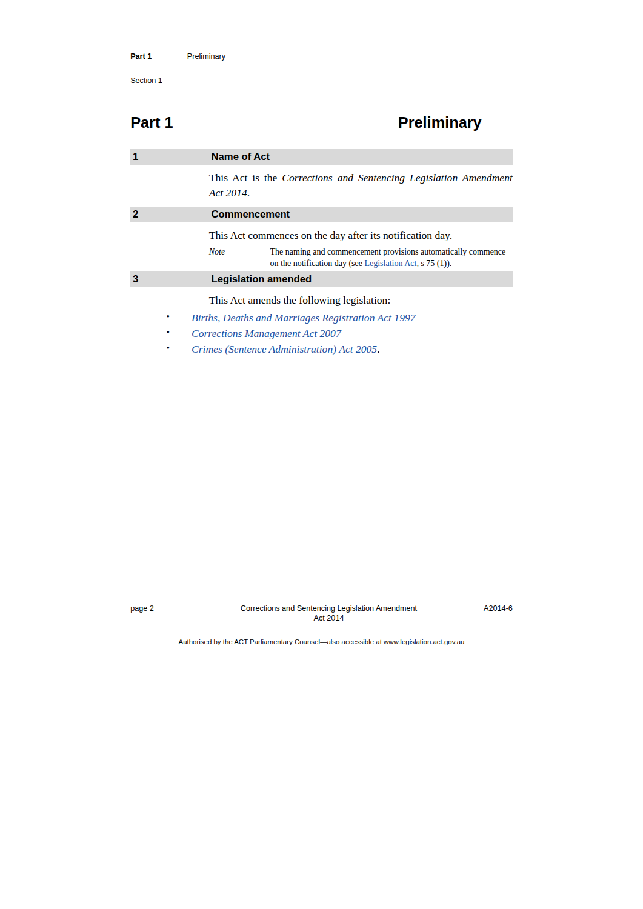Part 1 Preliminary
Section 1
Part 1 Preliminary
1 Name of Act
This Act is the Corrections and Sentencing Legislation Amendment Act 2014.
2 Commencement
This Act commences on the day after its notification day.
Note The naming and commencement provisions automatically commence on the notification day (see Legislation Act, s 75 (1)).
3 Legislation amended
This Act amends the following legislation:
Births, Deaths and Marriages Registration Act 1997
Corrections Management Act 2007
Crimes (Sentence Administration) Act 2005.
page 2
Corrections and Sentencing Legislation Amendment
Act 2014
A2014-6
Authorised by the ACT Parliamentary Counsel—also accessible at www.legislation.act.gov.au